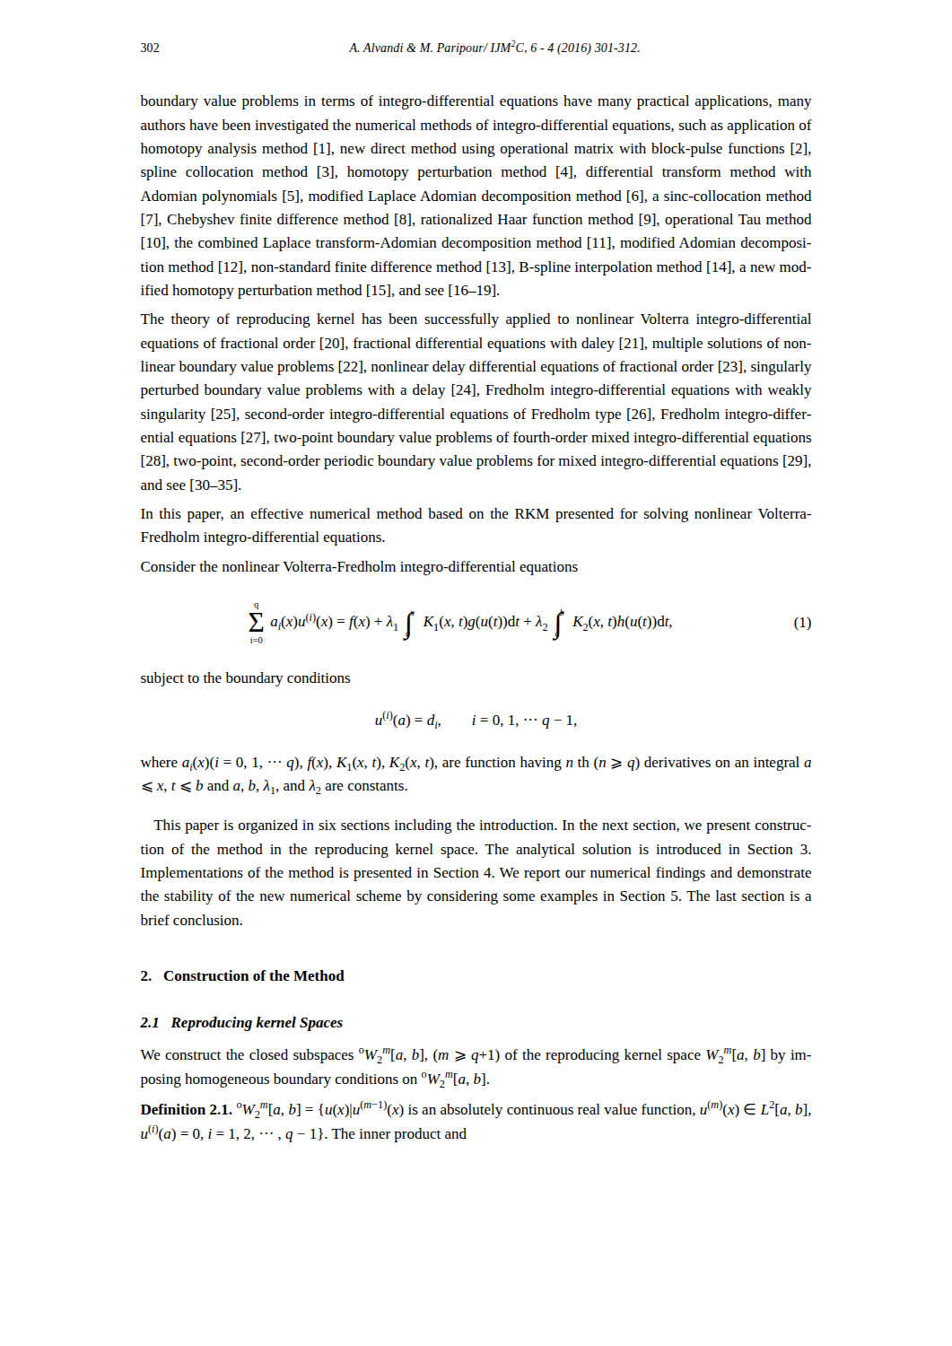302 A. Alvandi & M. Paripour/ IJM2C, 6 - 4 (2016) 301-312.
boundary value problems in terms of integro-differential equations have many practical applications, many authors have been investigated the numerical methods of integro-differential equations, such as application of homotopy analysis method [1], new direct method using operational matrix with block-pulse functions [2], spline collocation method [3], homotopy perturbation method [4], differential transform method with Adomian polynomials [5], modified Laplace Adomian decomposition method [6], a sinc-collocation method [7], Chebyshev finite difference method [8], rationalized Haar function method [9], operational Tau method [10], the combined Laplace transform-Adomian decomposition method [11], modified Adomian decomposition method [12], non-standard finite difference method [13], B-spline interpolation method [14], a new modified homotopy perturbation method [15], and see [16–19].
The theory of reproducing kernel has been successfully applied to nonlinear Volterra integro-differential equations of fractional order [20], fractional differential equations with daley [21], multiple solutions of nonlinear boundary value problems [22], nonlinear delay differential equations of fractional order [23], singularly perturbed boundary value problems with a delay [24], Fredholm integro-differential equations with weakly singularity [25], second-order integro-differential equations of Fredholm type [26], Fredholm integro-differential equations [27], two-point boundary value problems of fourth-order mixed integro-differential equations [28], two-point, second-order periodic boundary value problems for mixed integro-differential equations [29], and see [30–35].
In this paper, an effective numerical method based on the RKM presented for solving nonlinear Volterra-Fredholm integro-differential equations.
Consider the nonlinear Volterra-Fredholm integro-differential equations
qΣi=0 ai(x)u(i)(x) = f(x) + λ1 ∫xa K1(x, t)g(u(t))dt + λ2 ∫ba K2(x, t)h(u(t))dt,
(1)
subject to the boundary conditions
u(i)(a) = di, i = 0, 1, ··· q − 1,
where ai(x)(i = 0, 1, ··· q), f(x), K1(x, t), K2(x, t), are function having n th (n ⩾ q) derivatives on an integral a ⩽ x, t ⩽ b and a, b, λ1, and λ2 are constants.
This paper is organized in six sections including the introduction. In the next section, we present construction of the method in the reproducing kernel space. The analytical solution is introduced in Section 3. Implementations of the method is presented in Section 4. We report our numerical findings and demonstrate the stability of the new numerical scheme by considering some examples in Section 5. The last section is a brief conclusion.
2. Construction of the Method
2.1 Reproducing kernel Spaces
We construct the closed subspaces oW2m[a, b], (m ⩾ q+1) of the reproducing kernel space W2m[a, b] by imposing homogeneous boundary conditions on oW2m[a, b].
Definition 2.1. oW2m[a, b] = {u(x)|u(m−1)(x) is an absolutely continuous real value function, u(m)(x) ∈ L2[a, b], u(i)(a) = 0, i = 1, 2, ··· , q − 1}. The inner product and